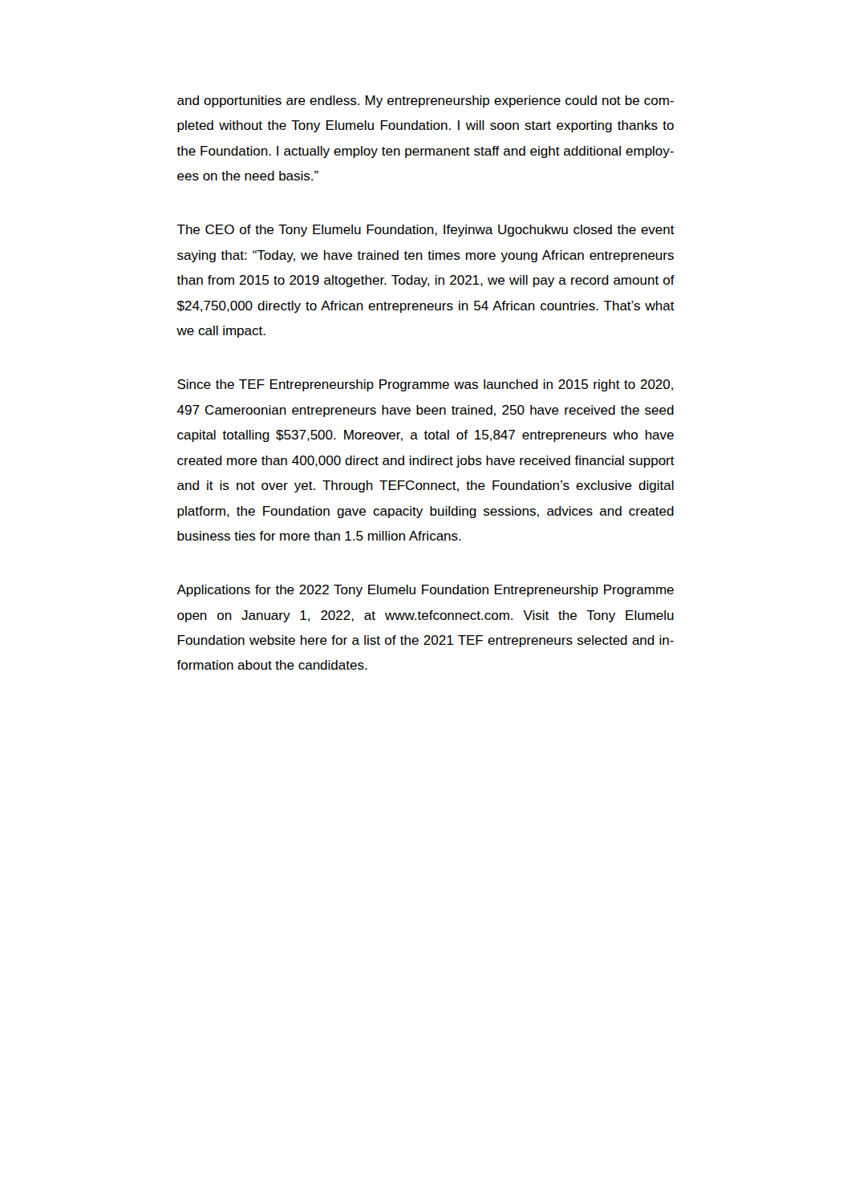and opportunities are endless. My entrepreneurship experience could not be completed without the Tony Elumelu Foundation. I will soon start exporting thanks to the Foundation. I actually employ ten permanent staff and eight additional employees on the need basis.”
The CEO of the Tony Elumelu Foundation, Ifeyinwa Ugochukwu closed the event saying that: “Today, we have trained ten times more young African entrepreneurs than from 2015 to 2019 altogether. Today, in 2021, we will pay a record amount of $24,750,000 directly to African entrepreneurs in 54 African countries. That’s what we call impact.
Since the TEF Entrepreneurship Programme was launched in 2015 right to 2020, 497 Cameroonian entrepreneurs have been trained, 250 have received the seed capital totalling $537,500. Moreover, a total of 15,847 entrepreneurs who have created more than 400,000 direct and indirect jobs have received financial support and it is not over yet. Through TEFConnect, the Foundation’s exclusive digital platform, the Foundation gave capacity building sessions, advices and created business ties for more than 1.5 million Africans.
Applications for the 2022 Tony Elumelu Foundation Entrepreneurship Programme open on January 1, 2022, at www.tefconnect.com. Visit the Tony Elumelu Foundation website here for a list of the 2021 TEF entrepreneurs selected and information about the candidates.